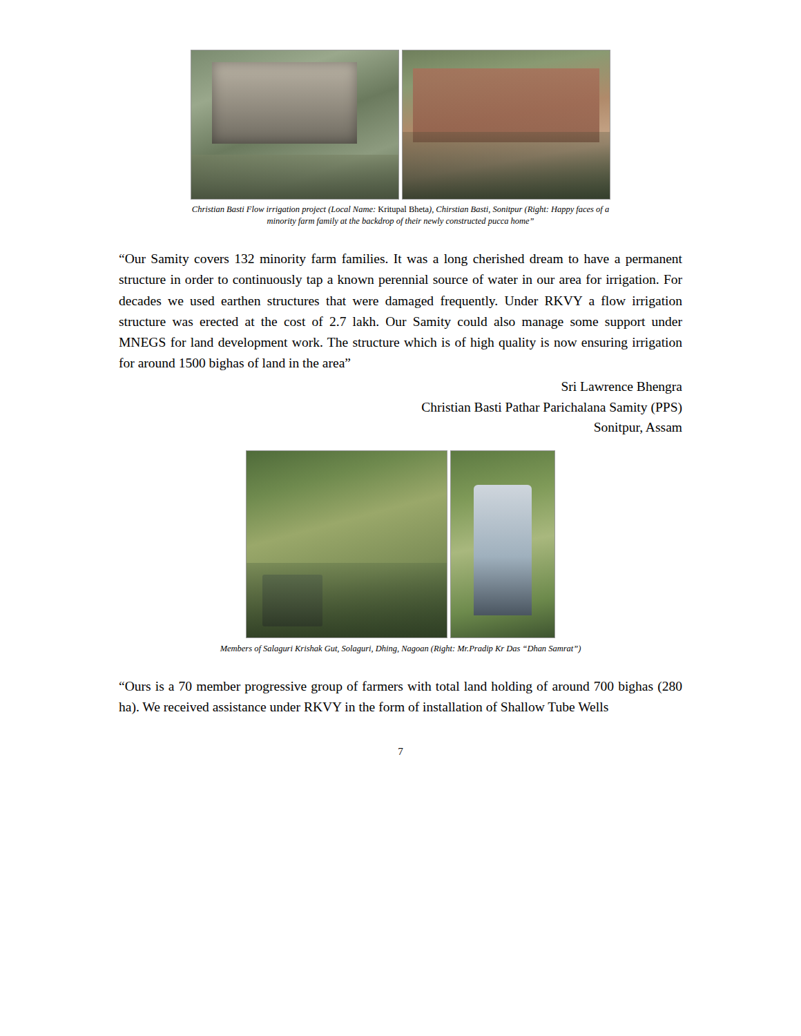Christian Basti Flow irrigation project (Local Name: Kritupal Bheta), Chirstian Basti, Sonitpur (Right: Happy faces of a minority farm family at the backdrop of their newly constructed pucca home”
“Our Samity covers 132 minority farm families. It was a long cherished dream to have a permanent structure in order to continuously tap a known perennial source of water in our area for irrigation. For decades we used earthen structures that were damaged frequently. Under RKVY a flow irrigation structure was erected at the cost of 2.7 lakh. Our Samity could also manage some support under MNEGS for land development work. The structure which is of high quality is now ensuring irrigation for around 1500 bighas of land in the area”
Sri Lawrence Bhengra
Christian Basti Pathar Parichalana Samity (PPS)
Sonitpur, Assam
Members of Salaguri Krishak Gut, Solaguri, Dhing, Nagoan (Right: Mr.Pradip Kr Das “Dhan Samrat”)
“Ours is a 70 member progressive group of farmers with total land holding of around 700 bighas (280 ha). We received assistance under RKVY in the form of installation of Shallow Tube Wells
7